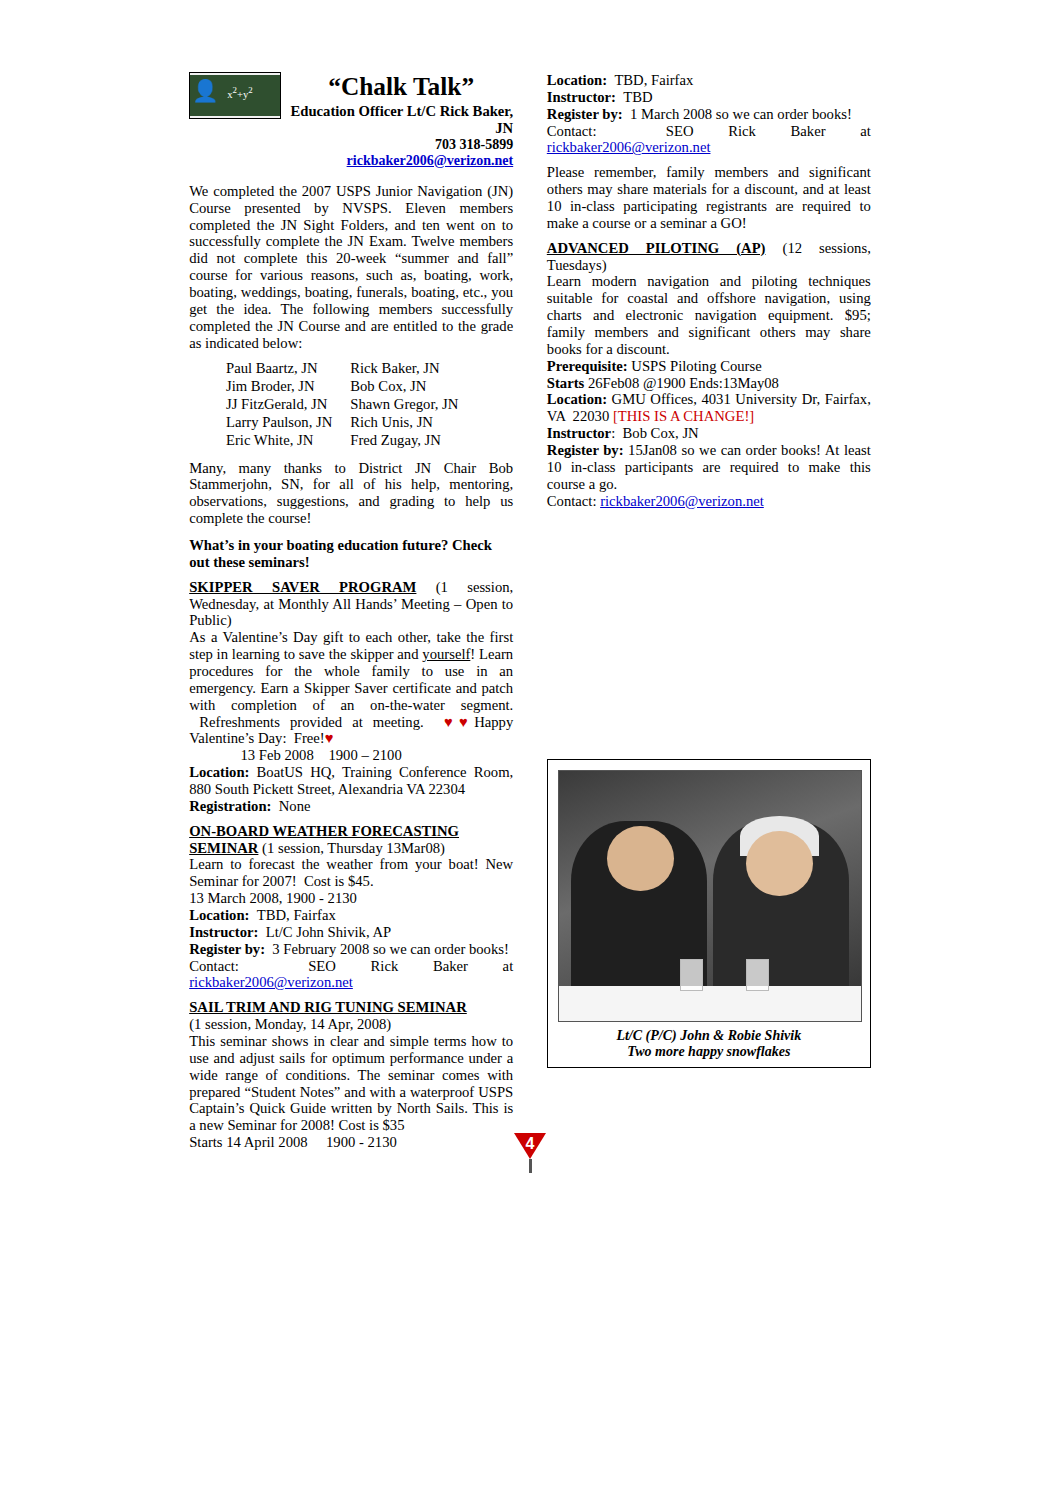👤 x2+y2
“Chalk Talk”
Education Officer Lt/C Rick Baker, JN
703 318-5899 rickbaker2006@verizon.net
We completed the 2007 USPS Junior Navigation (JN) Course presented by NVSPS. Eleven members completed the JN Sight Folders, and ten went on to successfully complete the JN Exam. Twelve members did not complete this 20-week “summer and fall” course for various reasons, such as, boating, work, boating, weddings, boating, funerals, boating, etc., you get the idea. The following members successfully completed the JN Course and are entitled to the grade as indicated below:
| Paul Baartz, JN | Rick Baker, JN |
| Jim Broder, JN | Bob Cox, JN |
| JJ FitzGerald, JN | Shawn Gregor, JN |
| Larry Paulson, JN | Rich Unis, JN |
| Eric White, JN | Fred Zugay, JN |
Many, many thanks to District JN Chair Bob Stammerjohn, SN, for all of his help, mentoring, observations, suggestions, and grading to help us complete the course!
What’s in your boating education future? Check out these seminars!
SKIPPER SAVER PROGRAM (1 session, Wednesday, at Monthly All Hands’ Meeting – Open to Public)
As a Valentine’s Day gift to each other, take the first step in learning to save the skipper and yourself! Learn procedures for the whole family to use in an emergency. Earn a Skipper Saver certificate and patch with completion of an on-the-water segment. Refreshments provided at meeting. ♥♥Happy Valentine’s Day: Free!♥
13 Feb 2008 1900 – 2100
Location: BoatUS HQ, Training Conference Room, 880 South Pickett Street, Alexandria VA 22304
Registration: None
ON-BOARD WEATHER FORECASTING
SEMINAR (1 session, Thursday 13Mar08)
Learn to forecast the weather from your boat! New Seminar for 2007! Cost is $45.
13 March 2008, 1900 - 2130
Location: TBD, Fairfax
Instructor: Lt/C John Shivik, AP
Register by: 3 February 2008 so we can order books!
Contact: SEO Rick Baker at rickbaker2006@verizon.net
SAIL TRIM AND RIG TUNING SEMINAR
(1 session, Monday, 14 Apr, 2008)
This seminar shows in clear and simple terms how to use and adjust sails for optimum performance under a wide range of conditions. The seminar comes with prepared “Student Notes” and with a waterproof USPS Captain’s Quick Guide written by North Sails. This is a new Seminar for 2008! Cost is $35
Starts 14 April 2008 1900 - 2130
Location: TBD, Fairfax
Instructor: TBD
Register by: 1 March 2008 so we can order books!
Contact: SEO Rick Baker at rickbaker2006@verizon.net
Please remember, family members and significant others may share materials for a discount, and at least 10 in-class participating registrants are required to make a course or a seminar a GO!
ADVANCED PILOTING (AP) (12 sessions, Tuesdays)
Learn modern navigation and piloting techniques suitable for coastal and offshore navigation, using charts and electronic navigation equipment. $95; family members and significant others may share books for a discount.
Prerequisite: USPS Piloting Course
Starts 26Feb08 @1900 Ends:13May08
Location: GMU Offices, 4031 University Dr, Fairfax, VA 22030 [THIS IS A CHANGE!]
Instructor: Bob Cox, JN
Register by: 15Jan08 so we can order books! At least 10 in-class participants are required to make this course a go.
Contact: rickbaker2006@verizon.net
Lt/C (P/C) John & Robie Shivik
Two more happy snowflakes
4